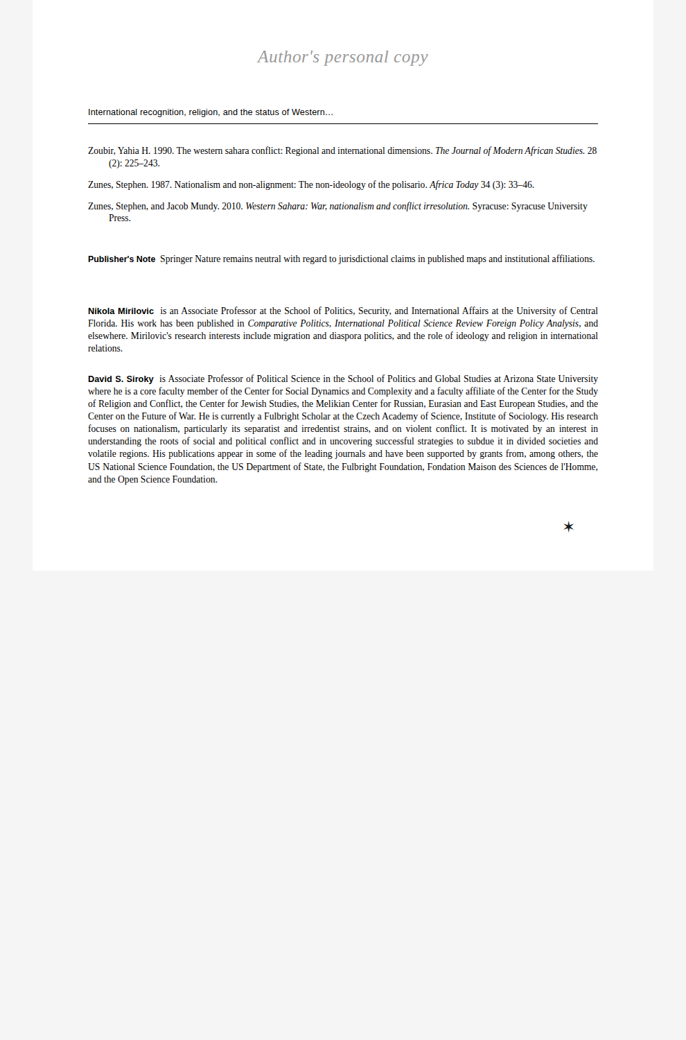Author's personal copy
International recognition, religion, and the status of Western…
Zoubir, Yahia H. 1990. The western sahara conflict: Regional and international dimensions. The Journal of Modern African Studies. 28 (2): 225–243.
Zunes, Stephen. 1987. Nationalism and non-alignment: The non-ideology of the polisario. Africa Today 34 (3): 33–46.
Zunes, Stephen, and Jacob Mundy. 2010. Western Sahara: War, nationalism and conflict irresolution. Syracuse: Syracuse University Press.
Publisher's Note Springer Nature remains neutral with regard to jurisdictional claims in published maps and institutional affiliations.
Nikola Mirilovic is an Associate Professor at the School of Politics, Security, and International Affairs at the University of Central Florida. His work has been published in Comparative Politics, International Political Science Review Foreign Policy Analysis, and elsewhere. Mirilovic's research interests include migration and diaspora politics, and the role of ideology and religion in international relations.
David S. Siroky is Associate Professor of Political Science in the School of Politics and Global Studies at Arizona State University where he is a core faculty member of the Center for Social Dynamics and Complexity and a faculty affiliate of the Center for the Study of Religion and Conflict, the Center for Jewish Studies, the Melikian Center for Russian, Eurasian and East European Studies, and the Center on the Future of War. He is currently a Fulbright Scholar at the Czech Academy of Science, Institute of Sociology. His research focuses on nationalism, particularly its separatist and irredentist strains, and on violent conflict. It is motivated by an interest in understanding the roots of social and political conflict and in uncovering successful strategies to subdue it in divided societies and volatile regions. His publications appear in some of the leading journals and have been supported by grants from, among others, the US National Science Foundation, the US Department of State, the Fulbright Foundation, Fondation Maison des Sciences de l'Homme, and the Open Science Foundation.
✶